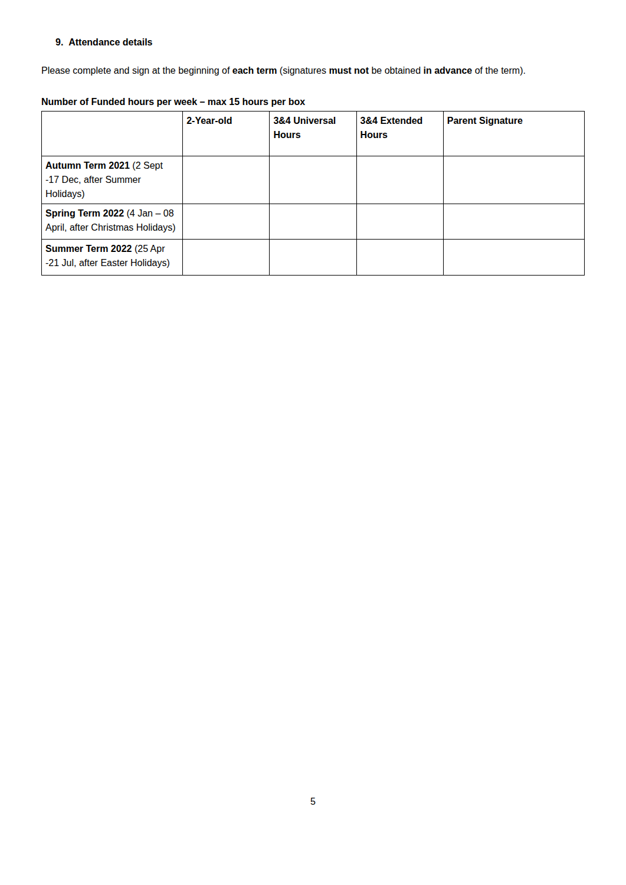9. Attendance details
Please complete and sign at the beginning of each term (signatures must not be obtained in advance of the term).
Number of Funded hours per week – max 15 hours per box
| | 2-Year-old | 3&4 Universal Hours | 3&4 Extended Hours | Parent Signature |
| --- | --- | --- | --- | --- |
| Autumn Term 2021 (2 Sept -17 Dec, after Summer Holidays) | | | | |
| Spring Term 2022 (4 Jan – 08 April, after Christmas Holidays) | | | | |
| Summer Term 2022 (25 Apr -21 Jul, after Easter Holidays) | | | | |
5